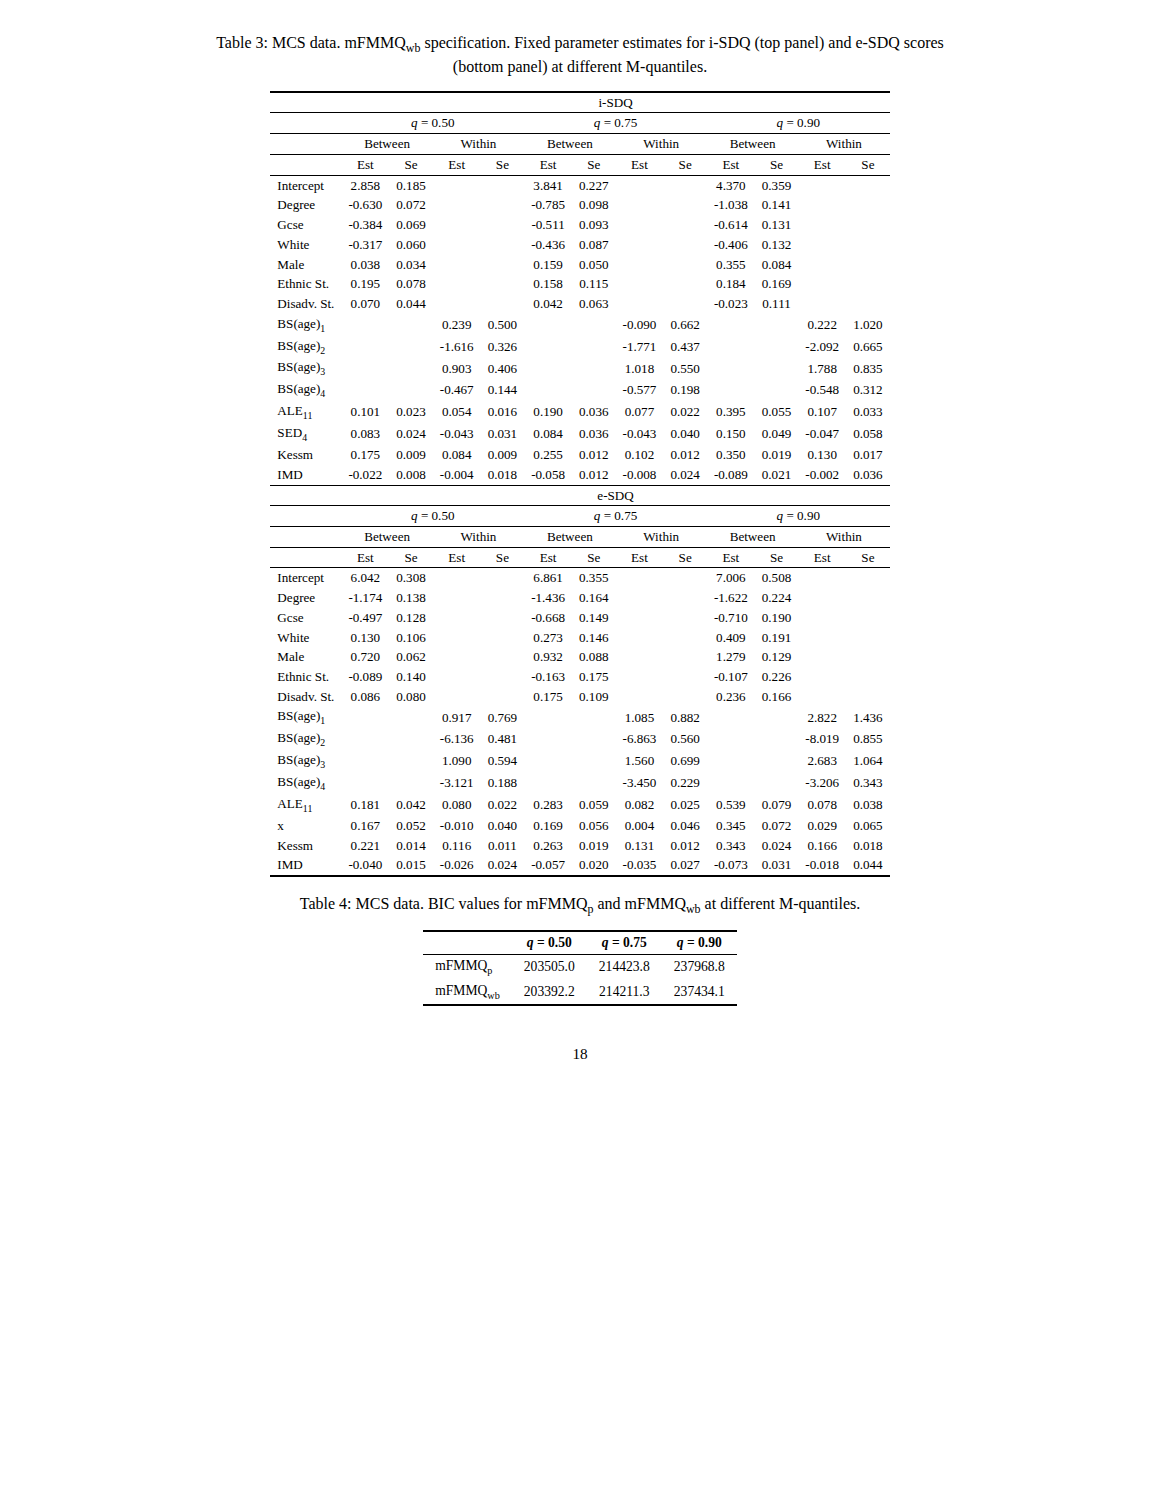Table 3: MCS data. mFMMQwb specification. Fixed parameter estimates for i-SDQ (top panel) and e-SDQ scores (bottom panel) at different M-quantiles.
| | i-SDQ |
| | q = 0.50 | q = 0.75 | q = 0.90 |
| | Between | Within | Between | Within | Between | Within |
| | Est | Se | Est | Se | Est | Se | Est | Se | Est | Se | Est | Se |
| Intercept | 2.858 | 0.185 | | | 3.841 | 0.227 | | | 4.370 | 0.359 | | |
| Degree | -0.630 | 0.072 | | | -0.785 | 0.098 | | | -1.038 | 0.141 | | |
| Gcse | -0.384 | 0.069 | | | -0.511 | 0.093 | | | -0.614 | 0.131 | | |
| White | -0.317 | 0.060 | | | -0.436 | 0.087 | | | -0.406 | 0.132 | | |
| Male | 0.038 | 0.034 | | | 0.159 | 0.050 | | | 0.355 | 0.084 | | |
| Ethnic St. | 0.195 | 0.078 | | | 0.158 | 0.115 | | | 0.184 | 0.169 | | |
| Disadv. St. | 0.070 | 0.044 | | | 0.042 | 0.063 | | | -0.023 | 0.111 | | |
| BS(age) 1 | | | 0.239 | 0.500 | | | -0.090 | 0.662 | | | 0.222 | 1.020 |
| BS(age) 2 | | | -1.616 | 0.326 | | | -1.771 | 0.437 | | | -2.092 | 0.665 |
| BS(age) 3 | | | 0.903 | 0.406 | | | 1.018 | 0.550 | | | 1.788 | 0.835 |
| BS(age) 4 | | | -0.467 | 0.144 | | | -0.577 | 0.198 | | | -0.548 | 0.312 |
| ALE 11 | 0.101 | 0.023 | 0.054 | 0.016 | 0.190 | 0.036 | 0.077 | 0.022 | 0.395 | 0.055 | 0.107 | 0.033 |
| SED 4 | 0.083 | 0.024 | -0.043 | 0.031 | 0.084 | 0.036 | -0.043 | 0.040 | 0.150 | 0.049 | -0.047 | 0.058 |
| Kessm | 0.175 | 0.009 | 0.084 | 0.009 | 0.255 | 0.012 | 0.102 | 0.012 | 0.350 | 0.019 | 0.130 | 0.017 |
| IMD | -0.022 | 0.008 | -0.004 | 0.018 | -0.058 | 0.012 | -0.008 | 0.024 | -0.089 | 0.021 | -0.002 | 0.036 |
| | e-SDQ |
| | q = 0.50 | q = 0.75 | q = 0.90 |
| | Between | Within | Between | Within | Between | Within |
| | Est | Se | Est | Se | Est | Se | Est | Se | Est | Se | Est | Se |
| Intercept | 6.042 | 0.308 | | | 6.861 | 0.355 | | | 7.006 | 0.508 | | |
| Degree | -1.174 | 0.138 | | | -1.436 | 0.164 | | | -1.622 | 0.224 | | |
| Gcse | -0.497 | 0.128 | | | -0.668 | 0.149 | | | -0.710 | 0.190 | | |
| White | 0.130 | 0.106 | | | 0.273 | 0.146 | | | 0.409 | 0.191 | | |
| Male | 0.720 | 0.062 | | | 0.932 | 0.088 | | | 1.279 | 0.129 | | |
| Ethnic St. | -0.089 | 0.140 | | | -0.163 | 0.175 | | | -0.107 | 0.226 | | |
| Disadv. St. | 0.086 | 0.080 | | | 0.175 | 0.109 | | | 0.236 | 0.166 | | |
| BS(age) 1 | | | 0.917 | 0.769 | | | 1.085 | 0.882 | | | 2.822 | 1.436 |
| BS(age) 2 | | | -6.136 | 0.481 | | | -6.863 | 0.560 | | | -8.019 | 0.855 |
| BS(age) 3 | | | 1.090 | 0.594 | | | 1.560 | 0.699 | | | 2.683 | 1.064 |
| BS(age) 4 | | | -3.121 | 0.188 | | | -3.450 | 0.229 | | | -3.206 | 0.343 |
| ALE 11 | 0.181 | 0.042 | 0.080 | 0.022 | 0.283 | 0.059 | 0.082 | 0.025 | 0.539 | 0.079 | 0.078 | 0.038 |
| x | 0.167 | 0.052 | -0.010 | 0.040 | 0.169 | 0.056 | 0.004 | 0.046 | 0.345 | 0.072 | 0.029 | 0.065 |
| Kessm | 0.221 | 0.014 | 0.116 | 0.011 | 0.263 | 0.019 | 0.131 | 0.012 | 0.343 | 0.024 | 0.166 | 0.018 |
| IMD | -0.040 | 0.015 | -0.026 | 0.024 | -0.057 | 0.020 | -0.035 | 0.027 | -0.073 | 0.031 | -0.018 | 0.044 |
Table 4: MCS data. BIC values for mFMMQp and mFMMQwb at different M-quantiles.
| | q = 0.50 | q = 0.75 | q = 0.90 |
| --- | --- | --- | --- |
| mFMMQ p | 203505.0 | 214423.8 | 237968.8 |
| mFMMQ wb | 203392.2 | 214211.3 | 237434.1 |
18